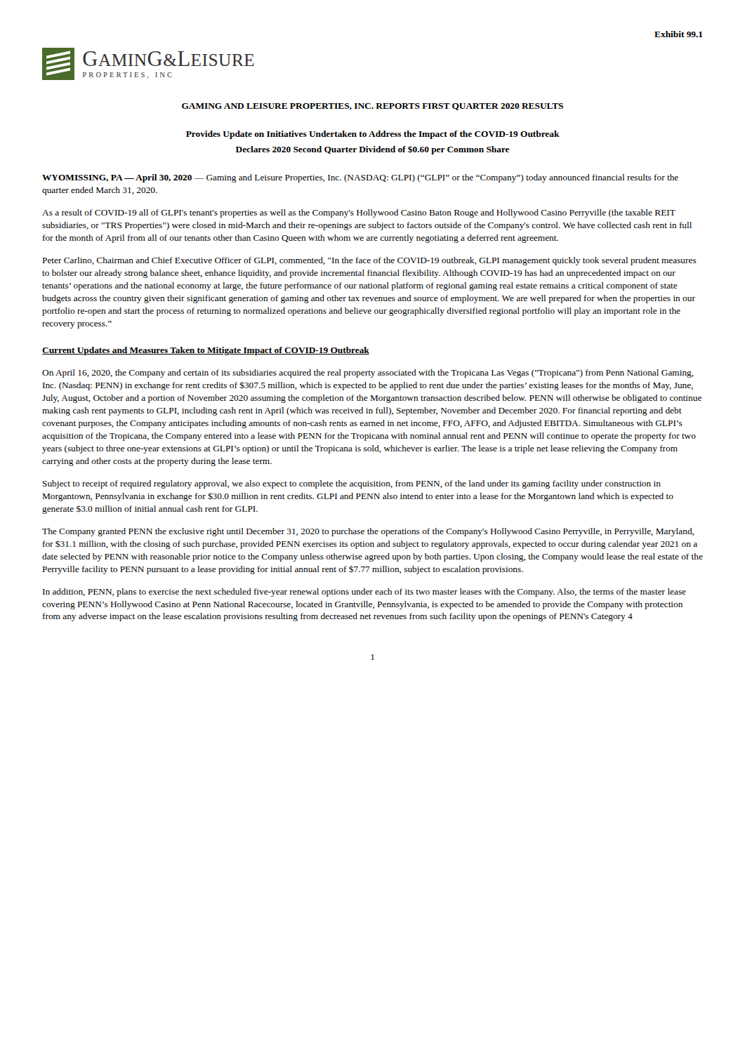Exhibit 99.1
GAMING&LEISURE
PROPERTIES, INC
GAMING AND LEISURE PROPERTIES, INC. REPORTS FIRST QUARTER 2020 RESULTS
Provides Update on Initiatives Undertaken to Address the Impact of the COVID-19 Outbreak
Declares 2020 Second Quarter Dividend of $0.60 per Common Share
WYOMISSING, PA — April 30, 2020 — Gaming and Leisure Properties, Inc. (NASDAQ: GLPI) (“GLPI” or the “Company”) today announced financial results for the quarter ended March 31, 2020.
As a result of COVID-19 all of GLPI's tenant's properties as well as the Company's Hollywood Casino Baton Rouge and Hollywood Casino Perryville (the taxable REIT subsidiaries, or "TRS Properties") were closed in mid-March and their re-openings are subject to factors outside of the Company's control. We have collected cash rent in full for the month of April from all of our tenants other than Casino Queen with whom we are currently negotiating a deferred rent agreement.
Peter Carlino, Chairman and Chief Executive Officer of GLPI, commented, "In the face of the COVID-19 outbreak, GLPI management quickly took several prudent measures to bolster our already strong balance sheet, enhance liquidity, and provide incremental financial flexibility. Although COVID-19 has had an unprecedented impact on our tenants’ operations and the national economy at large, the future performance of our national platform of regional gaming real estate remains a critical component of state budgets across the country given their significant generation of gaming and other tax revenues and source of employment. We are well prepared for when the properties in our portfolio re-open and start the process of returning to normalized operations and believe our geographically diversified regional portfolio will play an important role in the recovery process.”
Current Updates and Measures Taken to Mitigate Impact of COVID-19 Outbreak
On April 16, 2020, the Company and certain of its subsidiaries acquired the real property associated with the Tropicana Las Vegas ("Tropicana") from Penn National Gaming, Inc. (Nasdaq: PENN) in exchange for rent credits of $307.5 million, which is expected to be applied to rent due under the parties’ existing leases for the months of May, June, July, August, October and a portion of November 2020 assuming the completion of the Morgantown transaction described below. PENN will otherwise be obligated to continue making cash rent payments to GLPI, including cash rent in April (which was received in full), September, November and December 2020. For financial reporting and debt covenant purposes, the Company anticipates including amounts of non-cash rents as earned in net income, FFO, AFFO, and Adjusted EBITDA. Simultaneous with GLPI’s acquisition of the Tropicana, the Company entered into a lease with PENN for the Tropicana with nominal annual rent and PENN will continue to operate the property for two years (subject to three one-year extensions at GLPI’s option) or until the Tropicana is sold, whichever is earlier. The lease is a triple net lease relieving the Company from carrying and other costs at the property during the lease term.
Subject to receipt of required regulatory approval, we also expect to complete the acquisition, from PENN, of the land under its gaming facility under construction in Morgantown, Pennsylvania in exchange for $30.0 million in rent credits. GLPI and PENN also intend to enter into a lease for the Morgantown land which is expected to generate $3.0 million of initial annual cash rent for GLPI.
The Company granted PENN the exclusive right until December 31, 2020 to purchase the operations of the Company's Hollywood Casino Perryville, in Perryville, Maryland, for $31.1 million, with the closing of such purchase, provided PENN exercises its option and subject to regulatory approvals, expected to occur during calendar year 2021 on a date selected by PENN with reasonable prior notice to the Company unless otherwise agreed upon by both parties. Upon closing, the Company would lease the real estate of the Perryville facility to PENN pursuant to a lease providing for initial annual rent of $7.77 million, subject to escalation provisions.
In addition, PENN, plans to exercise the next scheduled five-year renewal options under each of its two master leases with the Company. Also, the terms of the master lease covering PENN’s Hollywood Casino at Penn National Racecourse, located in Grantville, Pennsylvania, is expected to be amended to provide the Company with protection from any adverse impact on the lease escalation provisions resulting from decreased net revenues from such facility upon the openings of PENN's Category 4
1